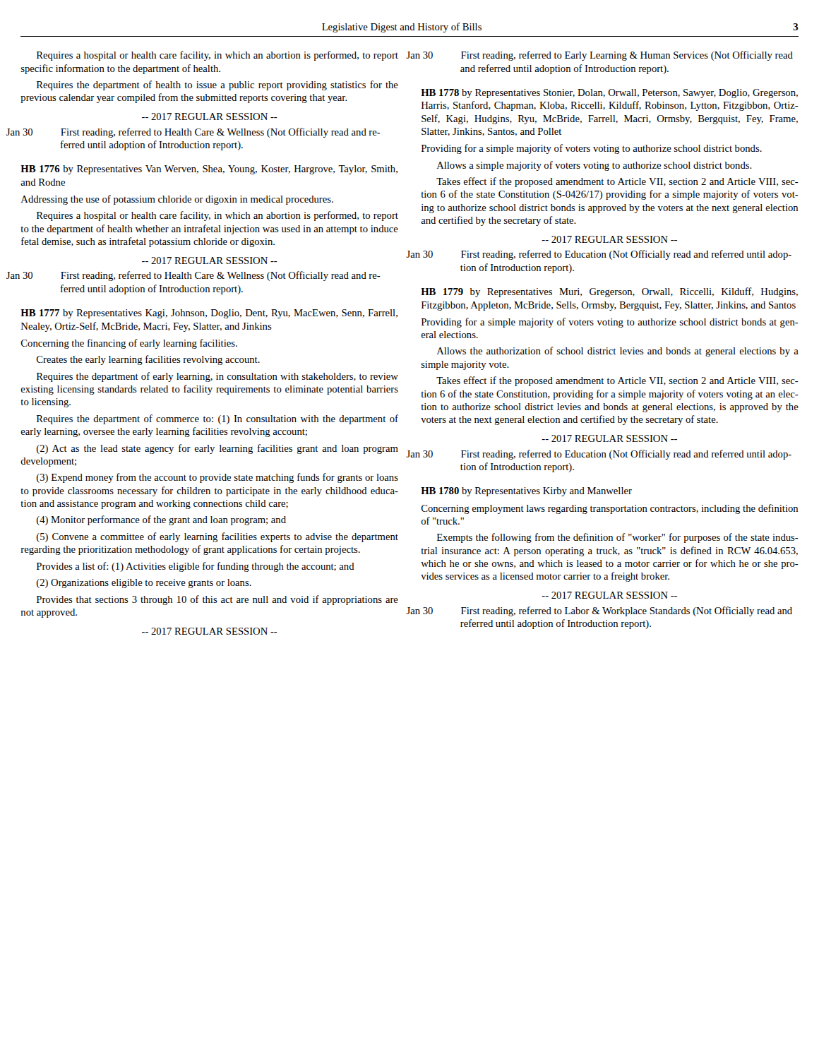Legislative Digest and History of Bills
3
Requires a hospital or health care facility, in which an abortion is performed, to report specific information to the department of health.
Requires the department of health to issue a public report providing statistics for the previous calendar year compiled from the submitted reports covering that year.
-- 2017 REGULAR SESSION --
Jan 30 First reading, referred to Health Care & Wellness (Not Officially read and referred until adoption of Introduction report).
HB 1776 by Representatives Van Werven, Shea, Young, Koster, Hargrove, Taylor, Smith, and Rodne
Addressing the use of potassium chloride or digoxin in medical procedures.
Requires a hospital or health care facility, in which an abortion is performed, to report to the department of health whether an intrafetal injection was used in an attempt to induce fetal demise, such as intrafetal potassium chloride or digoxin.
-- 2017 REGULAR SESSION --
Jan 30 First reading, referred to Health Care & Wellness (Not Officially read and referred until adoption of Introduction report).
HB 1777 by Representatives Kagi, Johnson, Doglio, Dent, Ryu, MacEwen, Senn, Farrell, Nealey, Ortiz-Self, McBride, Macri, Fey, Slatter, and Jinkins
Concerning the financing of early learning facilities.
Creates the early learning facilities revolving account.
Requires the department of early learning, in consultation with stakeholders, to review existing licensing standards related to facility requirements to eliminate potential barriers to licensing.
Requires the department of commerce to: (1) In consultation with the department of early learning, oversee the early learning facilities revolving account;
(2) Act as the lead state agency for early learning facilities grant and loan program development;
(3) Expend money from the account to provide state matching funds for grants or loans to provide classrooms necessary for children to participate in the early childhood education and assistance program and working connections child care;
(4) Monitor performance of the grant and loan program; and
(5) Convene a committee of early learning facilities experts to advise the department regarding the prioritization methodology of grant applications for certain projects.
Provides a list of: (1) Activities eligible for funding through the account; and
(2) Organizations eligible to receive grants or loans.
Provides that sections 3 through 10 of this act are null and void if appropriations are not approved.
-- 2017 REGULAR SESSION --
Jan 30 First reading, referred to Early Learning & Human Services (Not Officially read and referred until adoption of Introduction report).
HB 1778 by Representatives Stonier, Dolan, Orwall, Peterson, Sawyer, Doglio, Gregerson, Harris, Stanford, Chapman, Kloba, Riccelli, Kilduff, Robinson, Lytton, Fitzgibbon, Ortiz-Self, Kagi, Hudgins, Ryu, McBride, Farrell, Macri, Ormsby, Bergquist, Fey, Frame, Slatter, Jinkins, Santos, and Pollet
Providing for a simple majority of voters voting to authorize school district bonds.
Allows a simple majority of voters voting to authorize school district bonds.
Takes effect if the proposed amendment to Article VII, section 2 and Article VIII, section 6 of the state Constitution (S-0426/17) providing for a simple majority of voters voting to authorize school district bonds is approved by the voters at the next general election and certified by the secretary of state.
-- 2017 REGULAR SESSION --
Jan 30 First reading, referred to Education (Not Officially read and referred until adoption of Introduction report).
HB 1779 by Representatives Muri, Gregerson, Orwall, Riccelli, Kilduff, Hudgins, Fitzgibbon, Appleton, McBride, Sells, Ormsby, Bergquist, Fey, Slatter, Jinkins, and Santos
Providing for a simple majority of voters voting to authorize school district bonds at general elections.
Allows the authorization of school district levies and bonds at general elections by a simple majority vote.
Takes effect if the proposed amendment to Article VII, section 2 and Article VIII, section 6 of the state Constitution, providing for a simple majority of voters voting at an election to authorize school district levies and bonds at general elections, is approved by the voters at the next general election and certified by the secretary of state.
-- 2017 REGULAR SESSION --
Jan 30 First reading, referred to Education (Not Officially read and referred until adoption of Introduction report).
HB 1780 by Representatives Kirby and Manweller
Concerning employment laws regarding transportation contractors, including the definition of "truck."
Exempts the following from the definition of "worker" for purposes of the state industrial insurance act: A person operating a truck, as "truck" is defined in RCW 46.04.653, which he or she owns, and which is leased to a motor carrier or for which he or she provides services as a licensed motor carrier to a freight broker.
-- 2017 REGULAR SESSION --
Jan 30 First reading, referred to Labor & Workplace Standards (Not Officially read and referred until adoption of Introduction report).